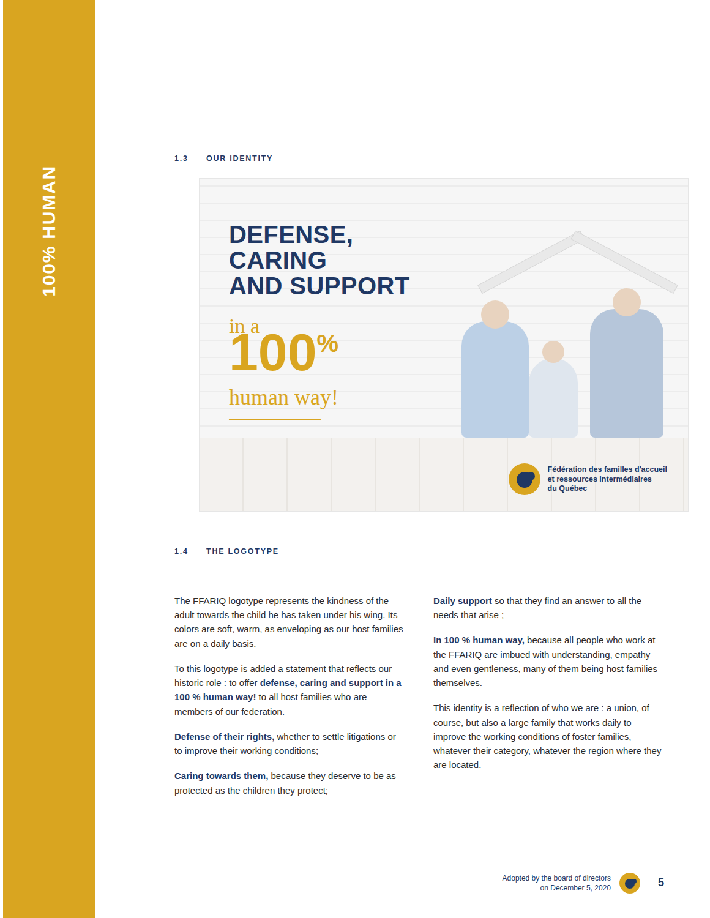100% HUMAN
1.3 OUR IDENTITY
DEFENSE,
CARING
AND SUPPORT
in a
100%
human way!
Fédération des familles d'accueil
et ressources intermédiaires
du Québec
1.4 THE LOGOTYPE
The FFARIQ logotype represents the kindness of the adult towards the child he has taken under his wing. Its colors are soft, warm, as enveloping as our host families are on a daily basis.
To this logotype is added a statement that reflects our historic role : to offer defense, caring and support in a 100 % human way! to all host families who are members of our federation.
Defense of their rights, whether to settle litigations or to improve their working conditions;
Caring towards them, because they deserve to be as protected as the children they protect;
Daily support so that they find an answer to all the needs that arise ;
In 100 % human way, because all people who work at the FFARIQ are imbued with understanding, empathy and even gentleness, many of them being host families themselves.
This identity is a reflection of who we are : a union, of course, but also a large family that works daily to improve the working conditions of foster families, whatever their category, whatever the region where they are located.
Adopted by the board of directors
on December 5, 2020
5